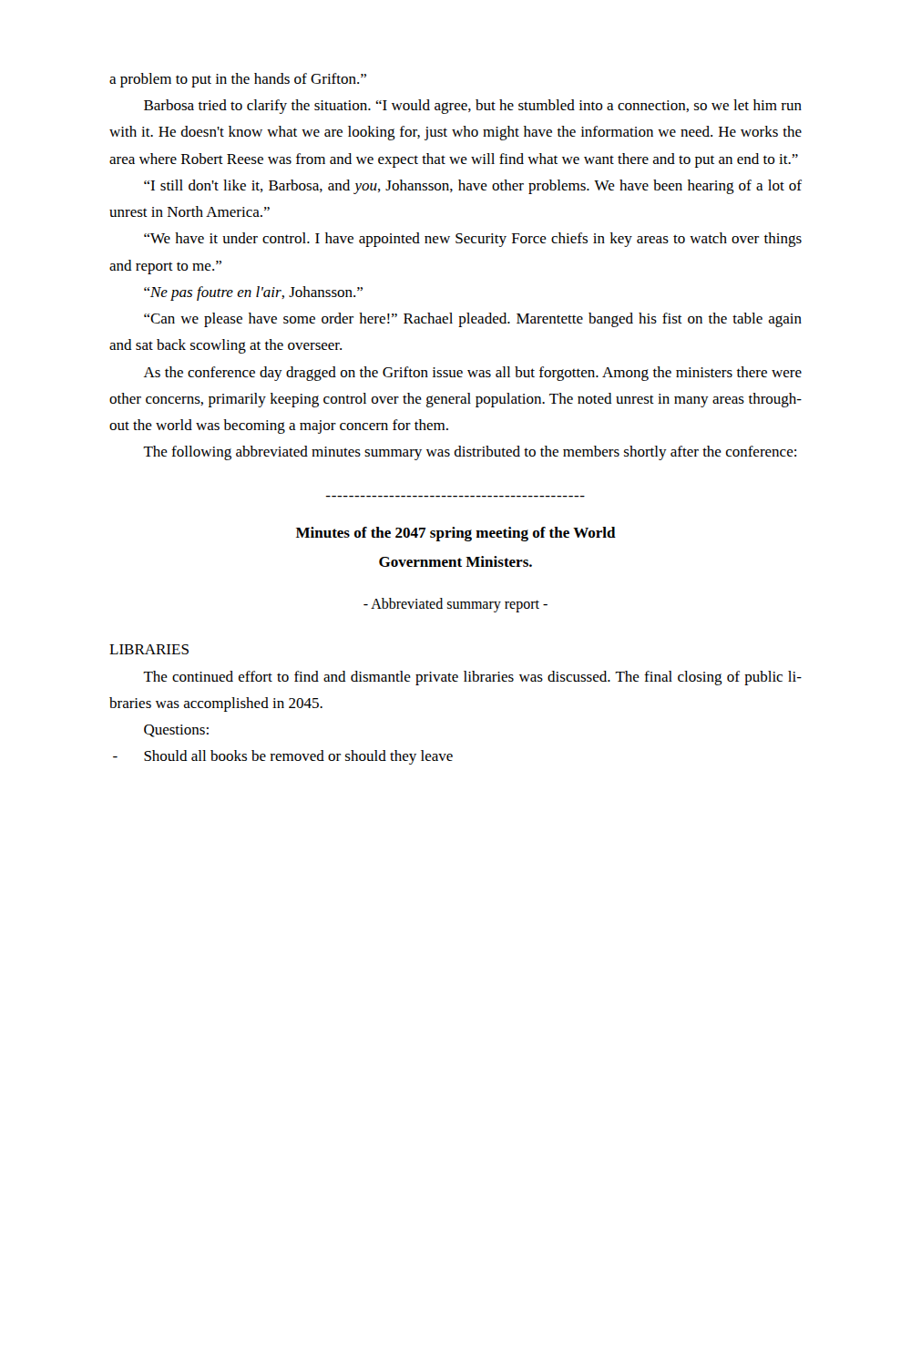a problem to put in the hands of Grifton.”
Barbosa tried to clarify the situation. “I would agree, but he stumbled into a connection, so we let him run with it. He doesn't know what we are looking for, just who might have the information we need. He works the area where Robert Reese was from and we expect that we will find what we want there and to put an end to it.”
“I still don't like it, Barbosa, and you, Johansson, have other problems. We have been hearing of a lot of unrest in North America.”
“We have it under control. I have appointed new Security Force chiefs in key areas to watch over things and report to me.”
“Ne pas foutre en l'air, Johansson.”
“Can we please have some order here!” Rachael pleaded. Marentette banged his fist on the table again and sat back scowling at the overseer.
As the conference day dragged on the Grifton issue was all but forgotten. Among the ministers there were other concerns, primarily keeping control over the general population. The noted unrest in many areas throughout the world was becoming a major concern for them.
The following abbreviated minutes summary was distributed to the members shortly after the conference:
---------------------------------------------
Minutes of the 2047 spring meeting of the World
Government Ministers.
- Abbreviated summary report -
LIBRARIES
The continued effort to find and dismantle private libraries was discussed. The final closing of public libraries was accomplished in 2045.
Questions:
-Should all books be removed or should they leave